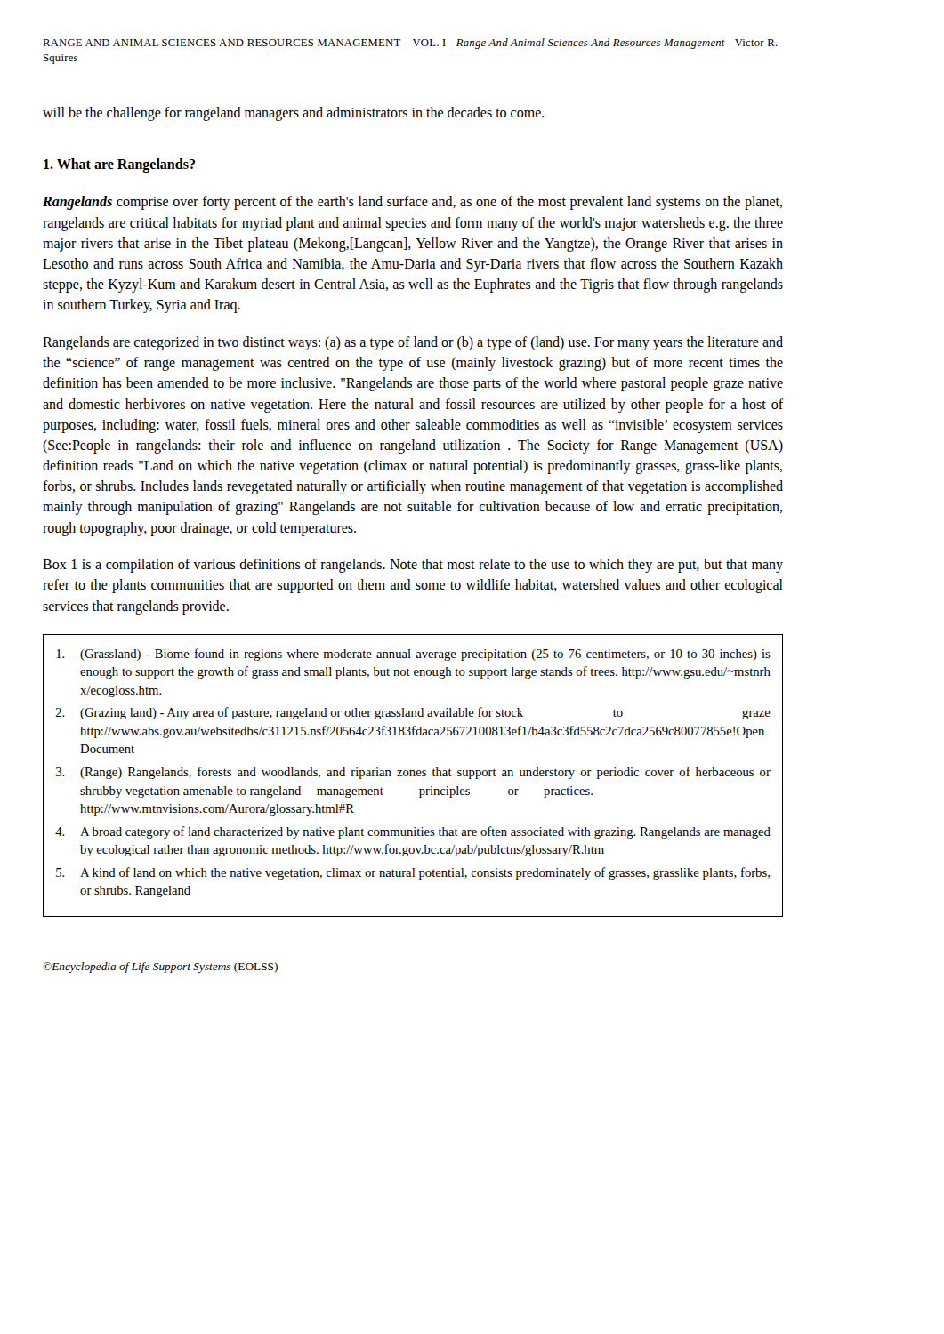Range and Animal Sciences and Resources Management – Vol. I - Range And Animal Sciences And Resources Management - Victor R. Squires
will be the challenge for rangeland managers and administrators in the decades to come.
1. What are Rangelands?
Rangelands comprise over forty percent of the earth's land surface and, as one of the most prevalent land systems on the planet, rangelands are critical habitats for myriad plant and animal species and form many of the world's major watersheds e.g. the three major rivers that arise in the Tibet plateau (Mekong,[Langcan], Yellow River and the Yangtze), the Orange River that arises in Lesotho and runs across South Africa and Namibia, the Amu-Daria and Syr-Daria rivers that flow across the Southern Kazakh steppe, the Kyzyl-Kum and Karakum desert in Central Asia, as well as the Euphrates and the Tigris that flow through rangelands in southern Turkey, Syria and Iraq.
Rangelands are categorized in two distinct ways: (a) as a type of land or (b) a type of (land) use. For many years the literature and the “science” of range management was centred on the type of use (mainly livestock grazing) but of more recent times the definition has been amended to be more inclusive. "Rangelands are those parts of the world where pastoral people graze native and domestic herbivores on native vegetation. Here the natural and fossil resources are utilized by other people for a host of purposes, including: water, fossil fuels, mineral ores and other saleable commodities as well as “invisible’ ecosystem services (See:People in rangelands: their role and influence on rangeland utilization . The Society for Range Management (USA) definition reads "Land on which the native vegetation (climax or natural potential) is predominantly grasses, grass-like plants, forbs, or shrubs. Includes lands revegetated naturally or artificially when routine management of that vegetation is accomplished mainly through manipulation of grazing" Rangelands are not suitable for cultivation because of low and erratic precipitation, rough topography, poor drainage, or cold temperatures.
Box 1 is a compilation of various definitions of rangelands. Note that most relate to the use to which they are put, but that many refer to the plants communities that are supported on them and some to wildlife habitat, watershed values and other ecological services that rangelands provide.
1. (Grassland) - Biome found in regions where moderate annual average precipitation (25 to 76 centimeters, or 10 to 30 inches) is enough to support the growth of grass and small plants, but not enough to support large stands of trees. http://www.gsu.edu/~mstnrhx/ecogloss.htm.
2. (Grazing land) - Any area of pasture, rangeland or other grassland available for stock to graze
http://www.abs.gov.au/websitedbs/c311215.nsf/20564c23f3183fdaca25672100813ef1/b4a3c3fd558c2c7dca2569c80077855e!OpenDocument
3. (Range) Rangelands, forests and woodlands, and riparian zones that support an understory or periodic cover of herbaceous or shrubby vegetation amenable to rangeland management principles or practices.
http://www.mtnvisions.com/Aurora/glossary.html#R
4. A broad category of land characterized by native plant communities that are often associated with grazing. Rangelands are managed by ecological rather than agronomic methods. http://www.for.gov.bc.ca/pab/publctns/glossary/R.htm
5. A kind of land on which the native vegetation, climax or natural potential, consists predominately of grasses, grasslike plants, forbs, or shrubs. Rangeland
©Encyclopedia of Life Support Systems (EOLSS)